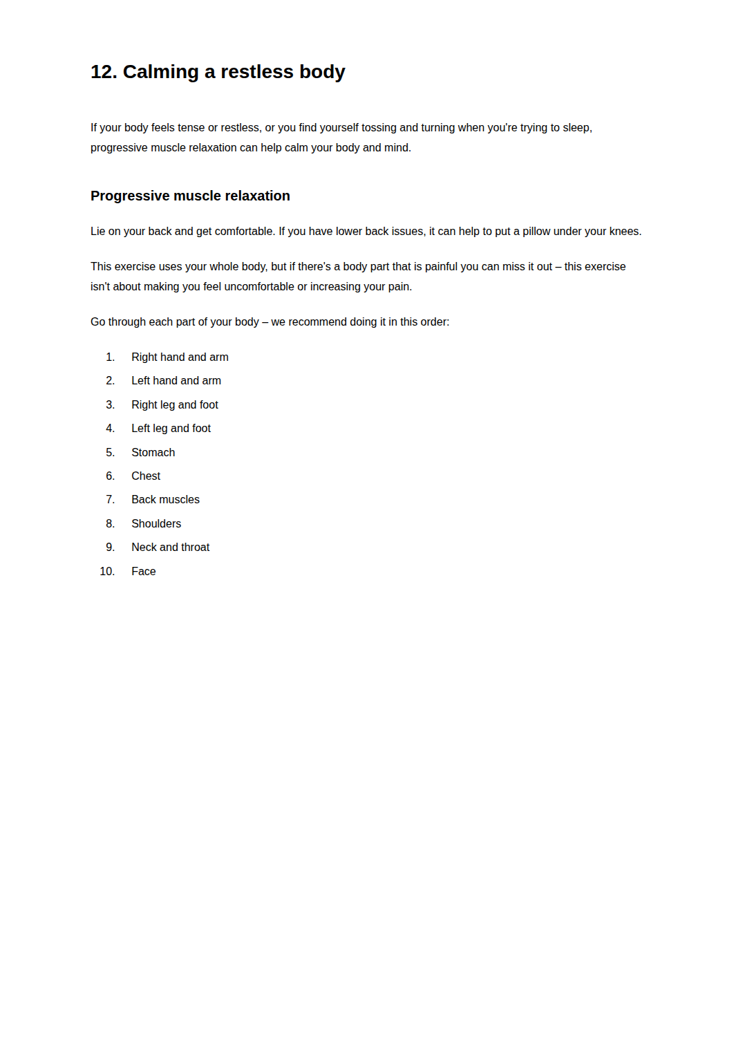12. Calming a restless body
If your body feels tense or restless, or you find yourself tossing and turning when you're trying to sleep, progressive muscle relaxation can help calm your body and mind.
Progressive muscle relaxation
Lie on your back and get comfortable. If you have lower back issues, it can help to put a pillow under your knees.
This exercise uses your whole body, but if there's a body part that is painful you can miss it out – this exercise isn't about making you feel uncomfortable or increasing your pain.
Go through each part of your body – we recommend doing it in this order:
Right hand and arm
Left hand and arm
Right leg and foot
Left leg and foot
Stomach
Chest
Back muscles
Shoulders
Neck and throat
Face